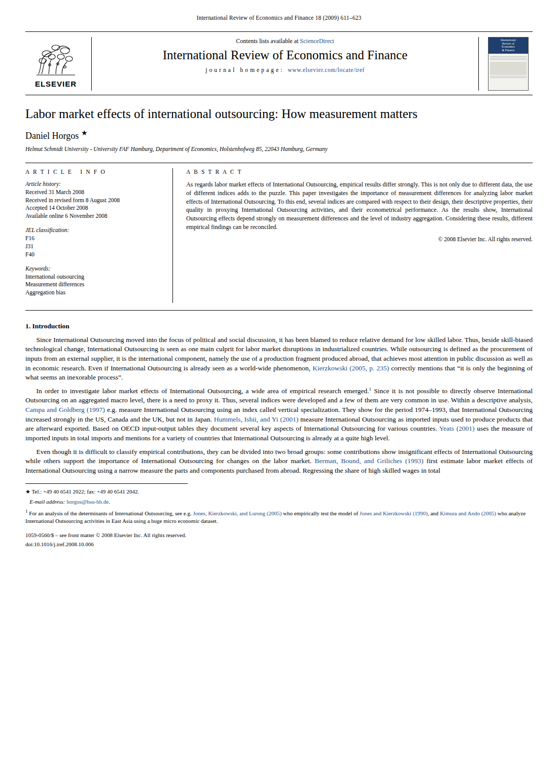International Review of Economics and Finance 18 (2009) 611–623
ELSEVIER
Contents lists available at ScienceDirect
International Review of Economics and Finance
j o u r n a l h o m e p a g e : www.elsevier.com/locate/iref
International
Review of
Economics
& Finance
Labor market effects of international outsourcing: How measurement matters
Daniel Horgos ★
Helmut Schmidt University - University FAF Hamburg, Department of Economics, Holstenhofweg 85, 22043 Hamburg, Germany
A R T I C L E I N F O
Article history:
Received 31 March 2008
Received in revised form 8 August 2008
Accepted 14 October 2008
Available online 6 November 2008
JEL classification:
F16
J31
F40
Keywords:
International outsourcing
Measurement differences
Aggregation bias
A B S T R A C T
As regards labor market effects of International Outsourcing, empirical results differ strongly. This is not only due to different data, the use of different indices adds to the puzzle. This paper investigates the importance of measurement differences for analyzing labor market effects of International Outsourcing. To this end, several indices are compared with respect to their design, their descriptive properties, their quality in proxying International Outsourcing activities, and their econometrical performance. As the results show, International Outsourcing effects depend strongly on measurement differences and the level of industry aggregation. Considering these results, different empirical findings can be reconciled.
© 2008 Elsevier Inc. All rights reserved.
1. Introduction
Since International Outsourcing moved into the focus of political and social discussion, it has been blamed to reduce relative demand for low skilled labor. Thus, beside skill-biased technological change, International Outsourcing is seen as one main culprit for labor market disruptions in industrialized countries. While outsourcing is defined as the procurement of inputs from an external supplier, it is the international component, namely the use of a production fragment produced abroad, that achieves most attention in public discussion as well as in economic research. Even if International Outsourcing is already seen as a world-wide phenomenon, Kierzkowski (2005, p. 235) correctly mentions that “it is only the beginning of what seems an inexorable process”.
In order to investigate labor market effects of International Outsourcing, a wide area of empirical research emerged.1 Since it is not possible to directly observe International Outsourcing on an aggregated macro level, there is a need to proxy it. Thus, several indices were developed and a few of them are very common in use. Within a descriptive analysis, Campa and Goldberg (1997) e.g. measure International Outsourcing using an index called vertical specialization. They show for the period 1974–1993, that International Outsourcing increased strongly in the US, Canada and the UK, but not in Japan. Hummels, Ishii, and Yi (2001) measure International Outsourcing as imported inputs used to produce products that are afterward exported. Based on OECD input-output tables they document several key aspects of International Outsourcing for various countries. Yeats (2001) uses the measure of imported inputs in total imports and mentions for a variety of countries that International Outsourcing is already at a quite high level.
Even though it is difficult to classify empirical contributions, they can be divided into two broad groups: some contributions show insignificant effects of International Outsourcing while others support the importance of International Outsourcing for changes on the labor market. Berman, Bound, and Griliches (1993) first estimate labor market effects of International Outsourcing using a narrow measure the parts and components purchased from abroad. Regressing the share of high skilled wages in total
★ Tel.: +49 40 6541 2022; fax: +49 40 6541 2042.
E-mail address: horgos@hsu-hh.de.
1 For an analysis of the determinants of International Outsourcing, see e.g. Jones, Kierzkowski, and Lurong (2005) who empirically test the model of Jones and Kierzkowski (1990), and Kimura and Ando (2005) who analyze International Outsourcing activities in East Asia using a huge micro economic dataset.
1059-0560/$ – see front matter © 2008 Elsevier Inc. All rights reserved.
doi:10.1016/j.iref.2008.10.006